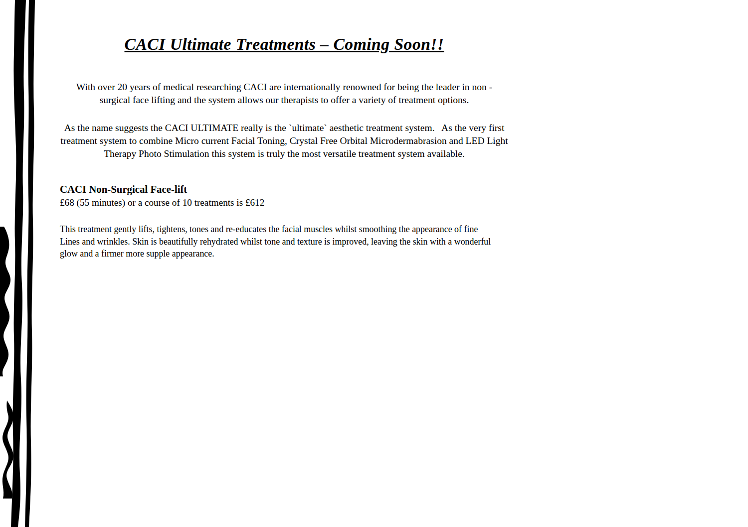CACI Ultimate Treatments – Coming Soon!!
With over 20 years of medical researching CACI are internationally renowned for being the leader in non - surgical face lifting and the system allows our therapists to offer a variety of treatment options.
As the name suggests the CACI ULTIMATE really is the `ultimate` aesthetic treatment system. As the very first treatment system to combine Micro current Facial Toning, Crystal Free Orbital Microdermabrasion and LED Light Therapy Photo Stimulation this system is truly the most versatile treatment system available.
CACI Non-Surgical Face-lift
£68 (55 minutes) or a course of 10 treatments is £612
This treatment gently lifts, tightens, tones and re-educates the facial muscles whilst smoothing the appearance of fine
Lines and wrinkles. Skin is beautifully rehydrated whilst tone and texture is improved, leaving the skin with a wonderful glow and a firmer more supple appearance.